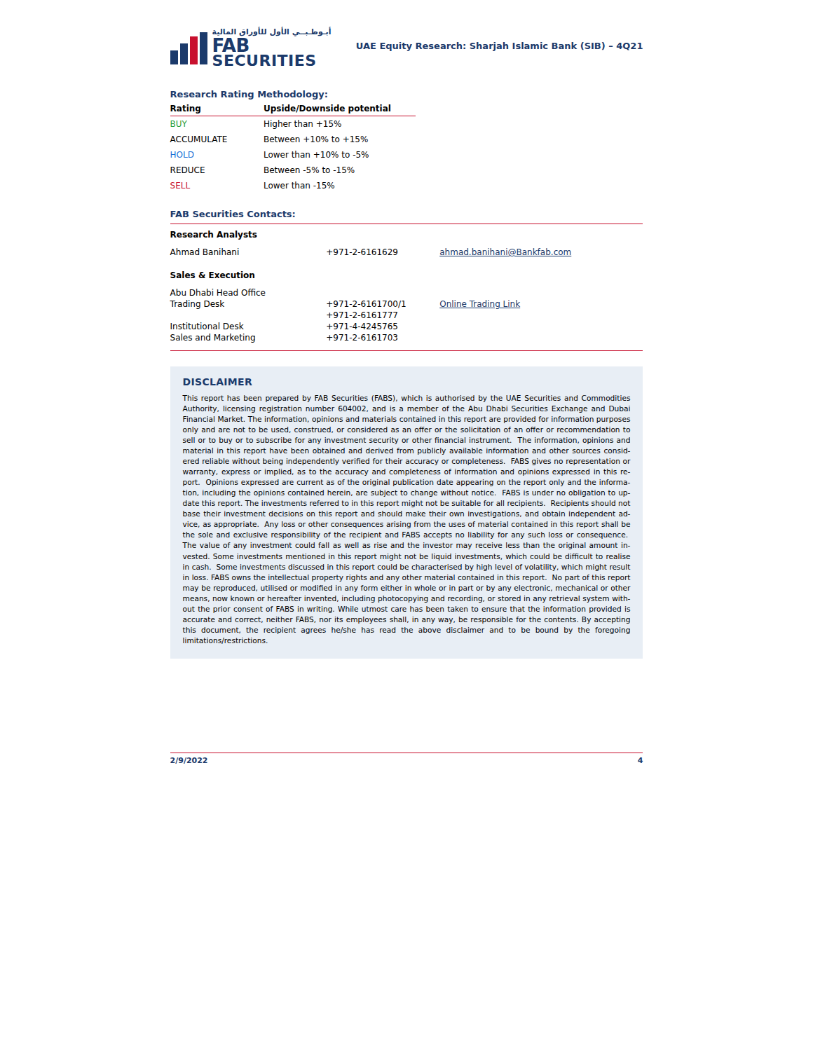أبـوظـبــي الأول للأوراق المالية
FAB
SECURITIES
UAE Equity Research: Sharjah Islamic Bank (SIB) – 4Q21
Research Rating Methodology:
| Rating | Upside/Downside potential |
| --- | --- |
| BUY | Higher than +15% |
| ACCUMULATE | Between +10% to +15% |
| HOLD | Lower than +10% to -5% |
| REDUCE | Between -5% to -15% |
| SELL | Lower than -15% |
FAB Securities Contacts:
Research Analysts
| Ahmad Banihani | +971-2-6161629 | ahmad.banihani@Bankfab.com |
Sales & Execution
| Abu Dhabi Head Office | | |
| Trading Desk | +971-2-6161700/1 | Online Trading Link |
| | +971-2-6161777 | |
| Institutional Desk | +971-4-4245765 | |
| Sales and Marketing | +971-2-6161703 | |
DISCLAIMER
This report has been prepared by FAB Securities (FABS), which is authorised by the UAE Securities and Commodities Authority, licensing registration number 604002, and is a member of the Abu Dhabi Securities Exchange and Dubai Financial Market. The information, opinions and materials contained in this report are provided for information purposes only and are not to be used, construed, or considered as an offer or the solicitation of an offer or recommendation to sell or to buy or to subscribe for any investment security or other financial instrument. The information, opinions and material in this report have been obtained and derived from publicly available information and other sources considered reliable without being independently verified for their accuracy or completeness. FABS gives no representation or warranty, express or implied, as to the accuracy and completeness of information and opinions expressed in this report. Opinions expressed are current as of the original publication date appearing on the report only and the information, including the opinions contained herein, are subject to change without notice. FABS is under no obligation to update this report. The investments referred to in this report might not be suitable for all recipients. Recipients should not base their investment decisions on this report and should make their own investigations, and obtain independent advice, as appropriate. Any loss or other consequences arising from the uses of material contained in this report shall be the sole and exclusive responsibility of the recipient and FABS accepts no liability for any such loss or consequence. The value of any investment could fall as well as rise and the investor may receive less than the original amount invested. Some investments mentioned in this report might not be liquid investments, which could be difficult to realise in cash. Some investments discussed in this report could be characterised by high level of volatility, which might result in loss. FABS owns the intellectual property rights and any other material contained in this report. No part of this report may be reproduced, utilised or modified in any form either in whole or in part or by any electronic, mechanical or other means, now known or hereafter invented, including photocopying and recording, or stored in any retrieval system without the prior consent of FABS in writing. While utmost care has been taken to ensure that the information provided is accurate and correct, neither FABS, nor its employees shall, in any way, be responsible for the contents. By accepting this document, the recipient agrees he/she has read the above disclaimer and to be bound by the foregoing limitations/restrictions.
2/9/2022
4